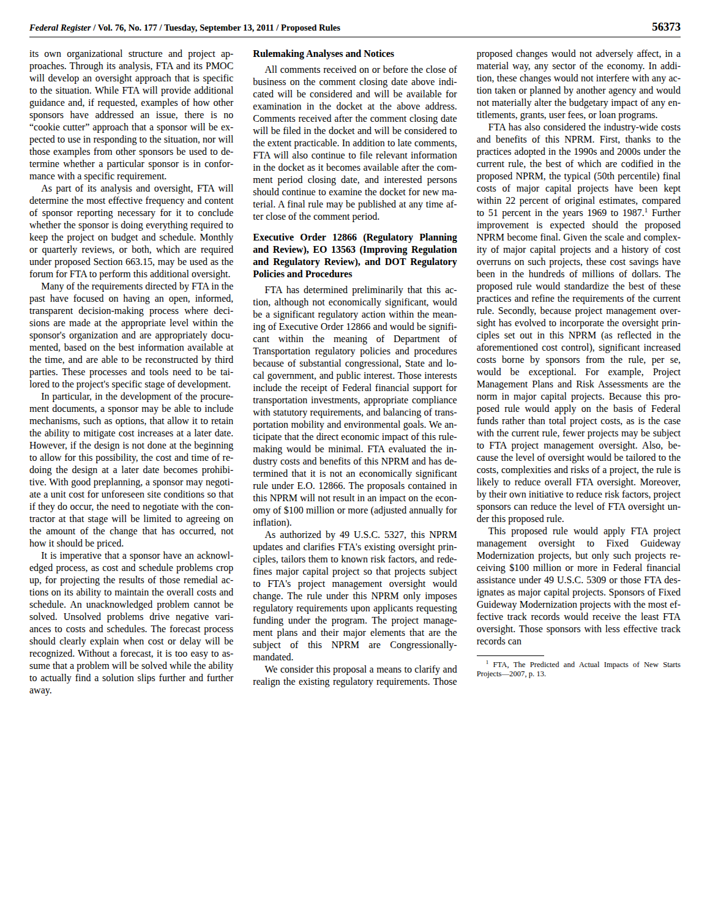Federal Register / Vol. 76, No. 177 / Tuesday, September 13, 2011 / Proposed Rules
56373
its own organizational structure and project approaches. Through its analysis, FTA and its PMOC will develop an oversight approach that is specific to the situation. While FTA will provide additional guidance and, if requested, examples of how other sponsors have addressed an issue, there is no “cookie cutter” approach that a sponsor will be expected to use in responding to the situation, nor will those examples from other sponsors be used to determine whether a particular sponsor is in conformance with a specific requirement.
As part of its analysis and oversight, FTA will determine the most effective frequency and content of sponsor reporting necessary for it to conclude whether the sponsor is doing everything required to keep the project on budget and schedule. Monthly or quarterly reviews, or both, which are required under proposed Section 663.15, may be used as the forum for FTA to perform this additional oversight.
Many of the requirements directed by FTA in the past have focused on having an open, informed, transparent decision-making process where decisions are made at the appropriate level within the sponsor's organization and are appropriately documented, based on the best information available at the time, and are able to be reconstructed by third parties. These processes and tools need to be tailored to the project's specific stage of development.
In particular, in the development of the procurement documents, a sponsor may be able to include mechanisms, such as options, that allow it to retain the ability to mitigate cost increases at a later date. However, if the design is not done at the beginning to allow for this possibility, the cost and time of redoing the design at a later date becomes prohibitive. With good preplanning, a sponsor may negotiate a unit cost for unforeseen site conditions so that if they do occur, the need to negotiate with the contractor at that stage will be limited to agreeing on the amount of the change that has occurred, not how it should be priced.
It is imperative that a sponsor have an acknowledged process, as cost and schedule problems crop up, for projecting the results of those remedial actions on its ability to maintain the overall costs and schedule. An unacknowledged problem cannot be solved. Unsolved problems drive negative variances to costs and schedules. The forecast process should clearly explain when cost or delay will be recognized. Without a forecast, it is too easy to assume that a problem will be solved while the ability to actually find a solution slips further and further away.
Rulemaking Analyses and Notices
All comments received on or before the close of business on the comment closing date above indicated will be considered and will be available for examination in the docket at the above address. Comments received after the comment closing date will be filed in the docket and will be considered to the extent practicable. In addition to late comments, FTA will also continue to file relevant information in the docket as it becomes available after the comment period closing date, and interested persons should continue to examine the docket for new material. A final rule may be published at any time after close of the comment period.
Executive Order 12866 (Regulatory Planning and Review), EO 13563 (Improving Regulation and Regulatory Review), and DOT Regulatory Policies and Procedures
FTA has determined preliminarily that this action, although not economically significant, would be a significant regulatory action within the meaning of Executive Order 12866 and would be significant within the meaning of Department of Transportation regulatory policies and procedures because of substantial congressional, State and local government, and public interest. Those interests include the receipt of Federal financial support for transportation investments, appropriate compliance with statutory requirements, and balancing of transportation mobility and environmental goals. We anticipate that the direct economic impact of this rulemaking would be minimal. FTA evaluated the industry costs and benefits of this NPRM and has determined that it is not an economically significant rule under E.O. 12866. The proposals contained in this NPRM will not result in an impact on the economy of $100 million or more (adjusted annually for inflation).
As authorized by 49 U.S.C. 5327, this NPRM updates and clarifies FTA's existing oversight principles, tailors them to known risk factors, and redefines major capital project so that projects subject to FTA's project management oversight would change. The rule under this NPRM only imposes regulatory requirements upon applicants requesting funding under the program. The project management plans and their major elements that are the subject of this NPRM are Congressionally-mandated.
We consider this proposal a means to clarify and realign the existing regulatory requirements. Those proposed changes would not adversely affect, in a material way, any sector of the economy. In addition, these changes would not interfere with any action taken or planned by another agency and would not materially alter the budgetary impact of any entitlements, grants, user fees, or loan programs.
FTA has also considered the industry-wide costs and benefits of this NPRM. First, thanks to the practices adopted in the 1990s and 2000s under the current rule, the best of which are codified in the proposed NPRM, the typical (50th percentile) final costs of major capital projects have been kept within 22 percent of original estimates, compared to 51 percent in the years 1969 to 1987.1 Further improvement is expected should the proposed NPRM become final. Given the scale and complexity of major capital projects and a history of cost overruns on such projects, these cost savings have been in the hundreds of millions of dollars. The proposed rule would standardize the best of these practices and refine the requirements of the current rule. Secondly, because project management oversight has evolved to incorporate the oversight principles set out in this NPRM (as reflected in the aforementioned cost control), significant increased costs borne by sponsors from the rule, per se, would be exceptional. For example, Project Management Plans and Risk Assessments are the norm in major capital projects. Because this proposed rule would apply on the basis of Federal funds rather than total project costs, as is the case with the current rule, fewer projects may be subject to FTA project management oversight. Also, because the level of oversight would be tailored to the costs, complexities and risks of a project, the rule is likely to reduce overall FTA oversight. Moreover, by their own initiative to reduce risk factors, project sponsors can reduce the level of FTA oversight under this proposed rule.
This proposed rule would apply FTA project management oversight to Fixed Guideway Modernization projects, but only such projects receiving $100 million or more in Federal financial assistance under 49 U.S.C. 5309 or those FTA designates as major capital projects. Sponsors of Fixed Guideway Modernization projects with the most effective track records would receive the least FTA oversight. Those sponsors with less effective track records can
1 FTA, The Predicted and Actual Impacts of New Starts Projects—2007, p. 13.